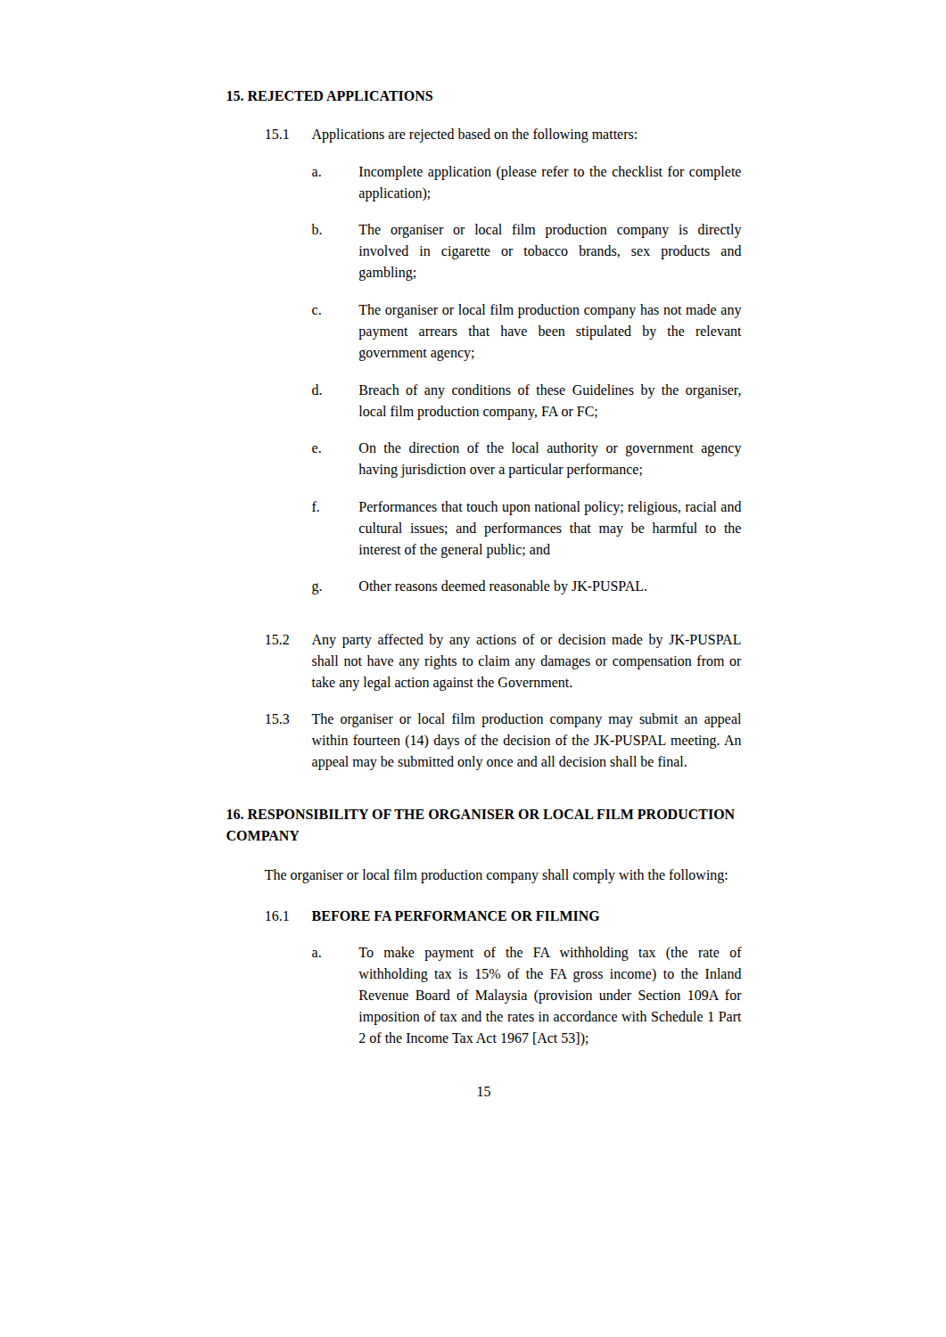15. REJECTED APPLICATIONS
15.1
Applications are rejected based on the following matters:
a. Incomplete application (please refer to the checklist for complete application);
b. The organiser or local film production company is directly involved in cigarette or tobacco brands, sex products and gambling;
c. The organiser or local film production company has not made any payment arrears that have been stipulated by the relevant government agency;
d. Breach of any conditions of these Guidelines by the organiser, local film production company, FA or FC;
e. On the direction of the local authority or government agency having jurisdiction over a particular performance;
f. Performances that touch upon national policy; religious, racial and cultural issues; and performances that may be harmful to the interest of the general public; and
g. Other reasons deemed reasonable by JK-PUSPAL.
15.2
Any party affected by any actions of or decision made by JK-PUSPAL shall not have any rights to claim any damages or compensation from or take any legal action against the Government.
15.3
The organiser or local film production company may submit an appeal within fourteen (14) days of the decision of the JK-PUSPAL meeting. An appeal may be submitted only once and all decision shall be final.
16. RESPONSIBILITY OF THE ORGANISER OR LOCAL FILM PRODUCTION COMPANY
The organiser or local film production company shall comply with the following:
16.1
BEFORE FA PERFORMANCE OR FILMING
a. To make payment of the FA withholding tax (the rate of withholding tax is 15% of the FA gross income) to the Inland Revenue Board of Malaysia (provision under Section 109A for imposition of tax and the rates in accordance with Schedule 1 Part 2 of the Income Tax Act 1967 [Act 53]);
15